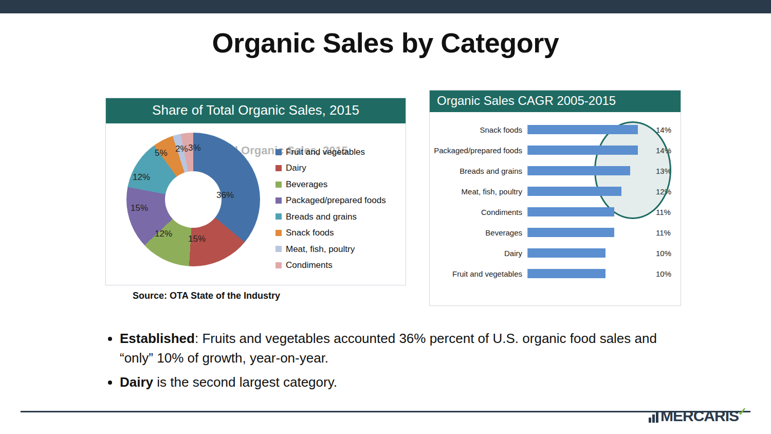Organic Sales by Category
Share of Total Organic Sales, 2015
Share of Total Organic Sales, 2015
36% 15% 12% 15% 12% 5% 2% 3%
Fruit and vegetables
Dairy
Beverages
Packaged/prepared foods
Breads and grains
Snack foods
Meat, fish, poultry
Condiments
Source: OTA State of the Industry
Organic Sales CAGR 2005-2015
Snack foods
14%
Packaged/prepared foods
14%
Breads and grains
13%
Meat, fish, poultry
12%
Condiments
11%
Beverages
11%
Dairy
10%
Fruit and vegetables
10%
Established: Fruits and vegetables accounted 36% percent of U.S. organic food sales and “only” 10% of growth, year-on-year.
Dairy is the second largest category.
MERCARIS✓